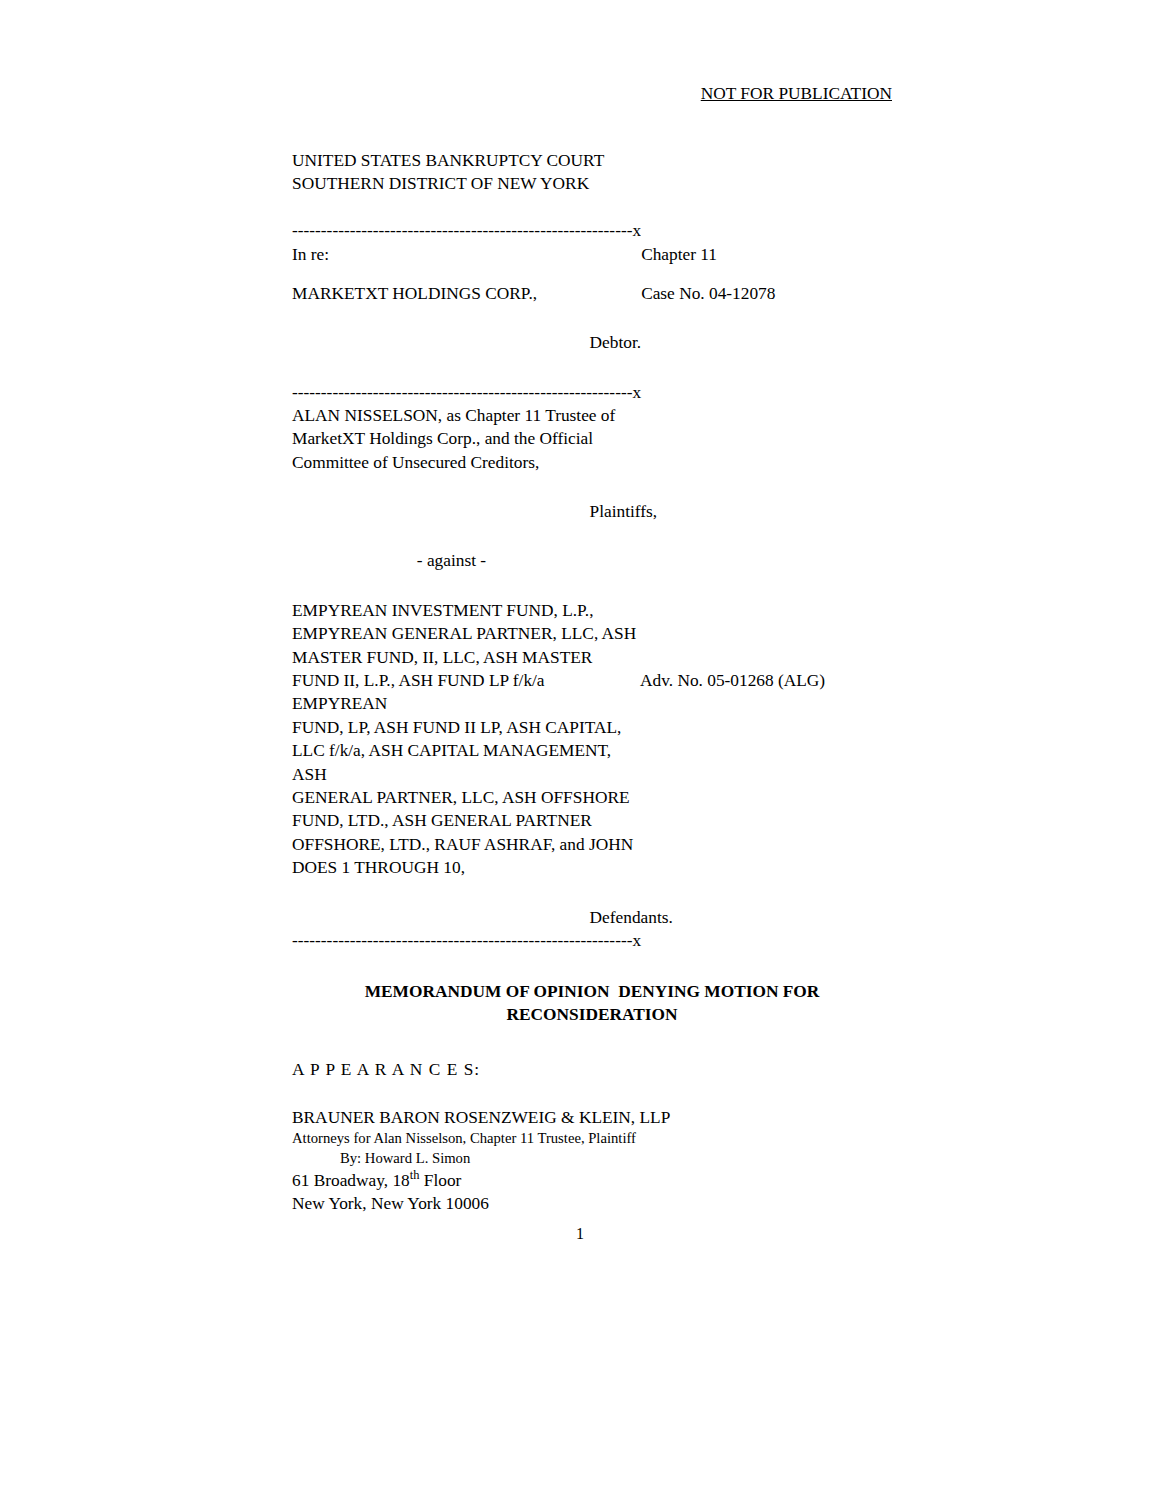NOT FOR PUBLICATION
UNITED STATES BANKRUPTCY COURT
SOUTHERN DISTRICT OF NEW YORK
| -----------------------------------------------------------x In re: | Chapter 11 |
| MARKETXT HOLDINGS CORP., | Case No. 04-12078 |
| Debtor. | |
-----------------------------------------------------------x
ALAN NISSELSON, as Chapter 11 Trustee of
MarketXT Holdings Corp., and the Official
Committee of Unsecured Creditors,
Plaintiffs,
- against -
| EMPYREAN INVESTMENT FUND, L.P., EMPYREAN GENERAL PARTNER, LLC, ASH MASTER FUND, II, LLC, ASH MASTER FUND II, L.P., ASH FUND LP f/k/a EMPYREAN FUND, LP, ASH FUND II LP, ASH CAPITAL, LLC f/k/a, ASH CAPITAL MANAGEMENT, ASH GENERAL PARTNER, LLC, ASH OFFSHORE FUND, LTD., ASH GENERAL PARTNER OFFSHORE, LTD., RAUF ASHRAF, and JOHN DOES 1 THROUGH 10, | Adv. No. 05-01268 (ALG) |
Defendants.
-----------------------------------------------------------x
MEMORANDUM OF OPINION DENYING MOTION FOR
RECONSIDERATION
A P P E A R A N C E S:
BRAUNER BARON ROSENZWEIG & KLEIN, LLP
Attorneys for Alan Nisselson, Chapter 11 Trustee, Plaintiff
By: Howard L. Simon
61 Broadway, 18th Floor
New York, New York 10006
1